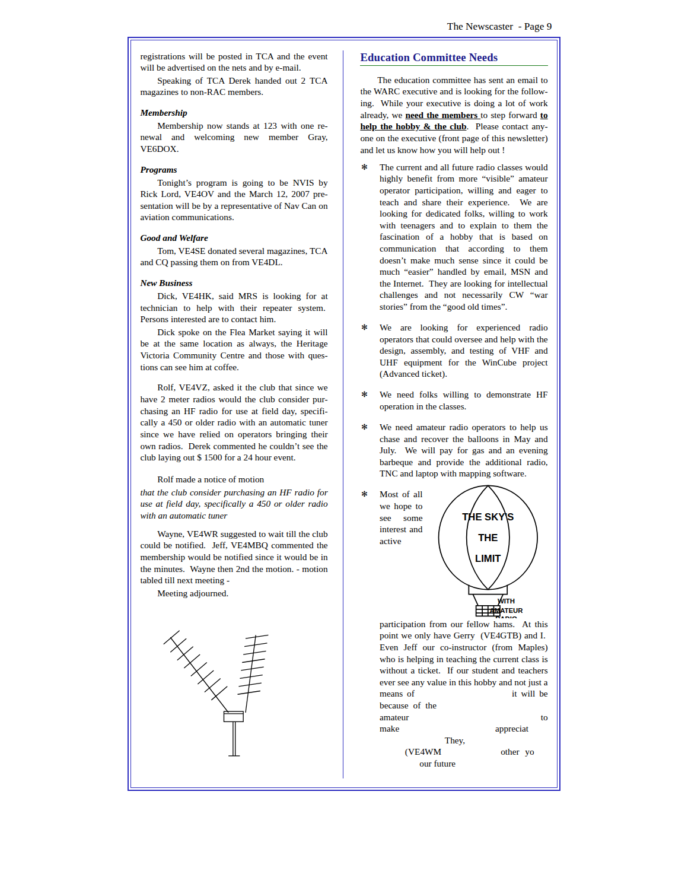The Newscaster - Page 9
registrations will be posted in TCA and the event will be advertised on the nets and by e-mail.
Speaking of TCA Derek handed out 2 TCA magazines to non-RAC members.
Membership
Membership now stands at 123 with one renewal and welcoming new member Gray, VE6DOX.
Programs
Tonight’s program is going to be NVIS by Rick Lord, VE4OV and the March 12, 2007 presentation will be by a representative of Nav Can on aviation communications.
Good and Welfare
Tom, VE4SE donated several magazines, TCA and CQ passing them on from VE4DL.
New Business
Dick, VE4HK, said MRS is looking for at technician to help with their repeater system. Persons interested are to contact him.
Dick spoke on the Flea Market saying it will be at the same location as always, the Heritage Victoria Community Centre and those with questions can see him at coffee.
Rolf, VE4VZ, asked it the club that since we have 2 meter radios would the club consider purchasing an HF radio for use at field day, specifically a 450 or older radio with an automatic tuner since we have relied on operators bringing their own radios. Derek commented he couldn’t see the club laying out $ 1500 for a 24 hour event.
Rolf made a notice of motion
that the club consider purchasing an HF radio for use at field day, specifically a 450 or older radio with an automatic tuner
Wayne, VE4WR suggested to wait till the club could be notified. Jeff, VE4MBQ commented the membership would be notified since it would be in the minutes. Wayne then 2nd the motion. - motion tabled till next meeting -
Meeting adjourned.
Education Committee Needs
The education committee has sent an email to the WARC executive and is looking for the following. While your executive is doing a lot of work already, we need the members to step forward to help the hobby & the club. Please contact anyone on the executive (front page of this newsletter) and let us know how you will help out !
The current and all future radio classes would highly benefit from more “visible” amateur operator participation, willing and eager to teach and share their experience. We are looking for dedicated folks, willing to work with teenagers and to explain to them the fascination of a hobby that is based on communication that according to them doesn’t make much sense since it could be much “easier” handled by email, MSN and the Internet. They are looking for intellectual challenges and not necessarily CW “war stories” from the “good old times”.
We are looking for experienced radio operators that could oversee and help with the design, assembly, and testing of VHF and UHF equipment for the WinCube project (Advanced ticket).
We need folks willing to demonstrate HF operation in the classes.
We need amateur radio operators to help us chase and recover the balloons in May and July. We will pay for gas and an evening barbeque and provide the additional radio, TNC and laptop with mapping software.
THE SKY'S THE LIMIT WITH AMATEUR RADIO Most of all we hope to see some interest and active participation from our fellow hams. At this point we only have Gerry (VE4GTB) and I. Even Jeff our co-instructor (from Maples) who is helping in teaching the current class is without a ticket. If our student and teachers ever see any value in this hobby and not just a means of getting something done it will be because of the commitment and dedication amateur radio operators who took the time to make them feel welcome and appreciated in our community. They, Adam, Gerry, Jeff, Mark (VE4WM) and all the other young people are our future.